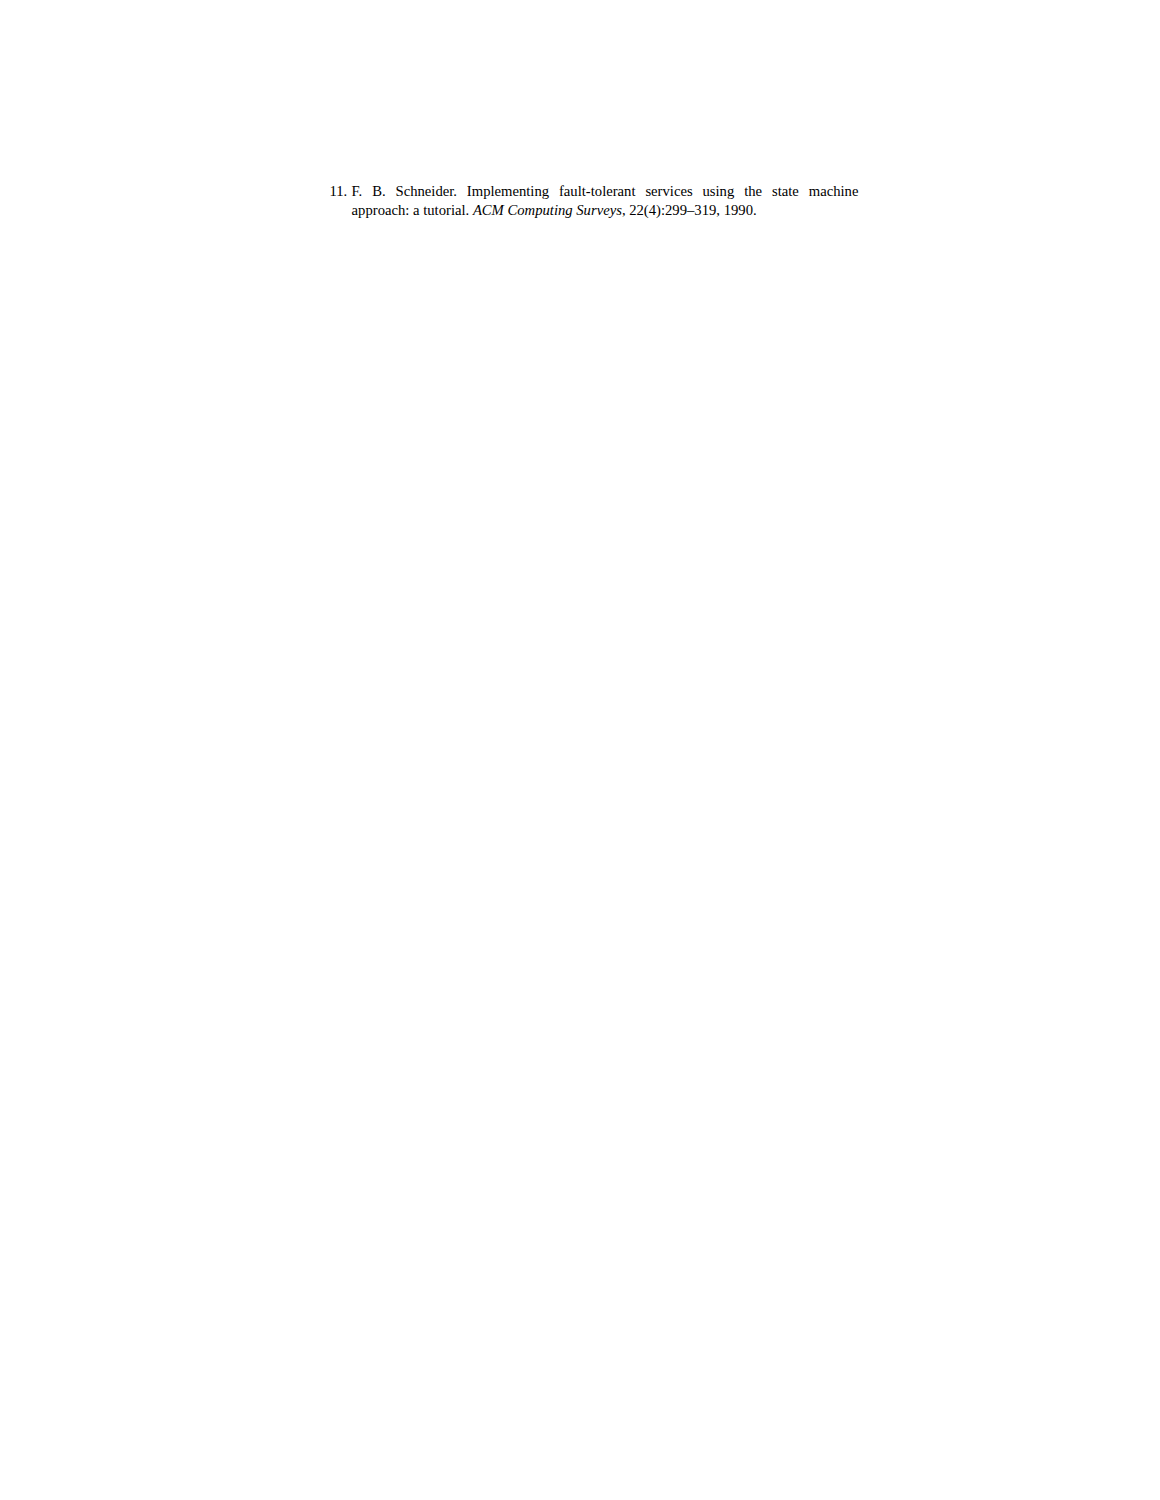11. F. B. Schneider. Implementing fault-tolerant services using the state machine approach: a tutorial. ACM Computing Surveys, 22(4):299–319, 1990.